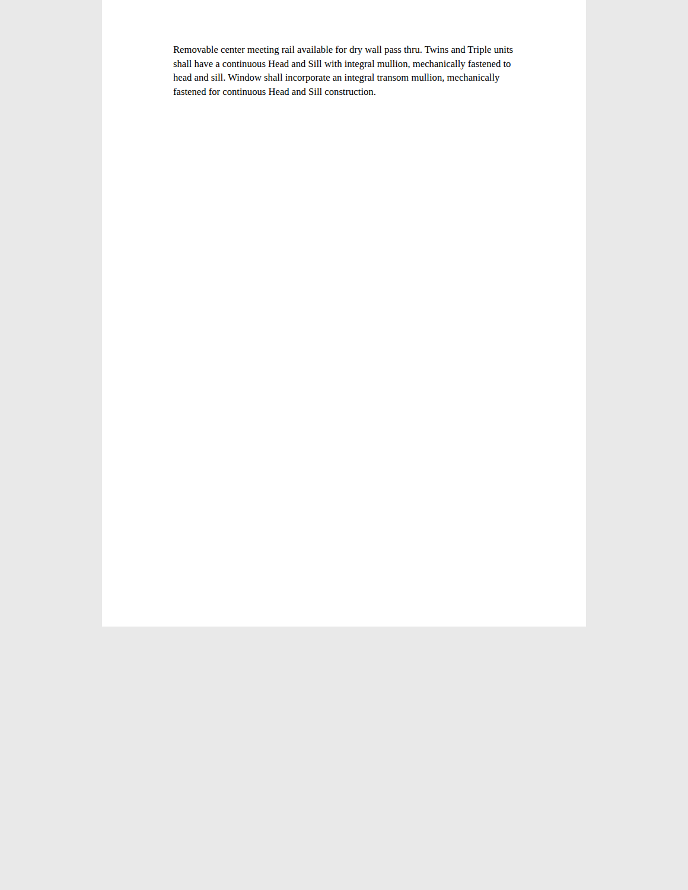Removable center meeting rail available for dry wall pass thru. Twins and Triple units shall have a continuous Head and Sill with integral mullion, mechanically fastened to head and sill. Window shall incorporate an integral transom mullion, mechanically fastened for continuous Head and Sill construction.